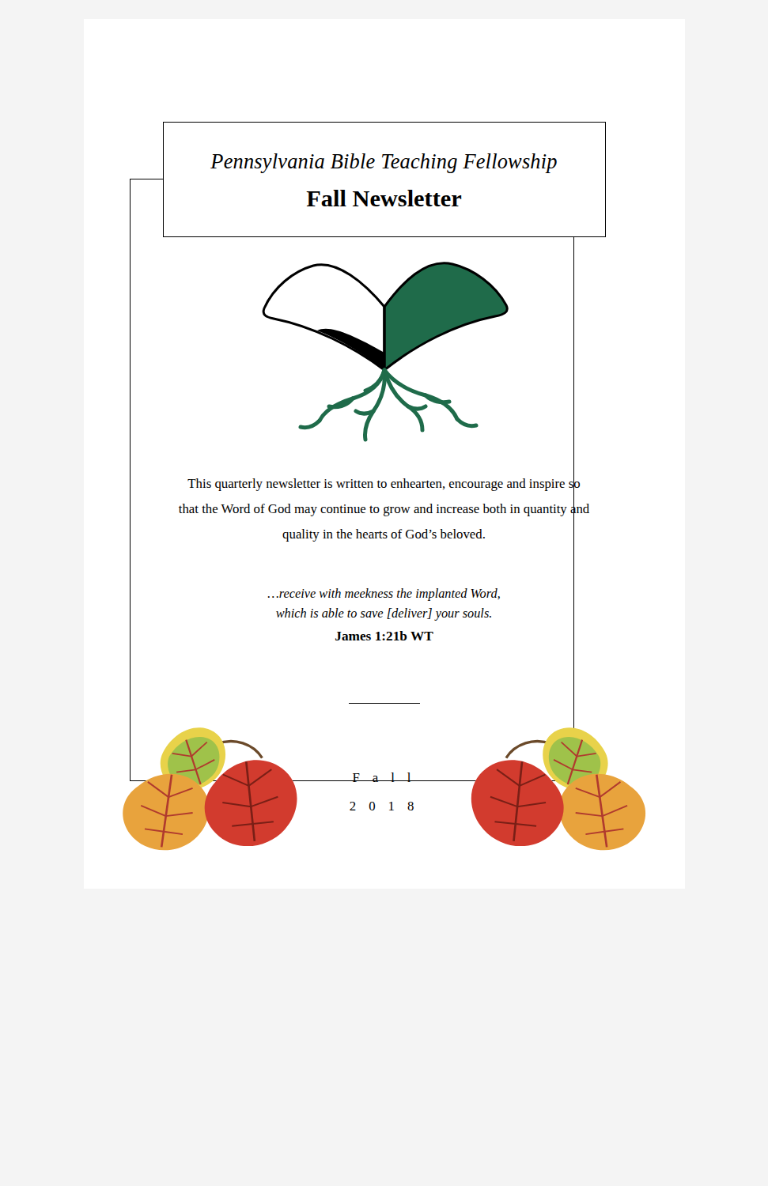Pennsylvania Bible Teaching Fellowship
Fall Newsletter
This quarterly newsletter is written to enhearten, encourage and inspire so that the Word of God may continue to grow and increase both in quantity and quality in the hearts of God’s beloved.
…receive with meekness the implanted Word,
which is able to save [deliver] your souls.
James 1:21b WT
F a l l 2 0 1 8